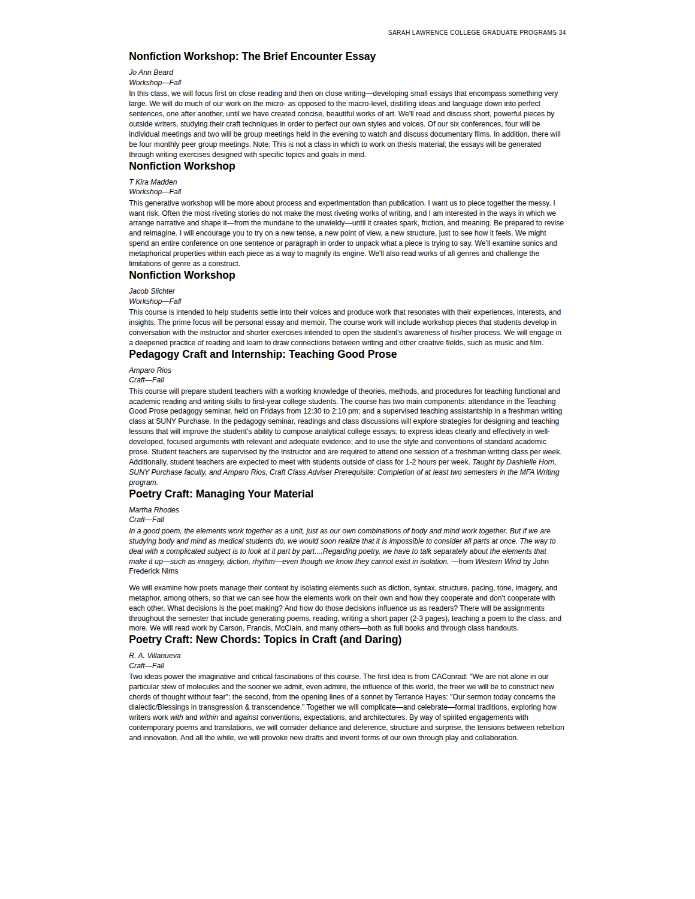SARAH LAWRENCE COLLEGE GRADUATE PROGRAMS 34
Nonfiction Workshop: The Brief Encounter Essay
Jo Ann Beard
Workshop—Fall
In this class, we will focus first on close reading and then on close writing—developing small essays that encompass something very large. We will do much of our work on the micro- as opposed to the macro-level, distilling ideas and language down into perfect sentences, one after another, until we have created concise, beautiful works of art. We'll read and discuss short, powerful pieces by outside writers, studying their craft techniques in order to perfect our own styles and voices. Of our six conferences, four will be individual meetings and two will be group meetings held in the evening to watch and discuss documentary films. In addition, there will be four monthly peer group meetings. Note: This is not a class in which to work on thesis material; the essays will be generated through writing exercises designed with specific topics and goals in mind.
Nonfiction Workshop
T Kira Madden
Workshop—Fall
This generative workshop will be more about process and experimentation than publication. I want us to piece together the messy. I want risk. Often the most riveting stories do not make the most riveting works of writing, and I am interested in the ways in which we arrange narrative and shape it—from the mundane to the unwieldy—until it creates spark, friction, and meaning. Be prepared to revise and reimagine. I will encourage you to try on a new tense, a new point of view, a new structure, just to see how it feels. We might spend an entire conference on one sentence or paragraph in order to unpack what a piece is trying to say. We'll examine sonics and metaphorical properties within each piece as a way to magnify its engine. We'll also read works of all genres and challenge the limitations of genre as a construct.
Nonfiction Workshop
Jacob Slichter
Workshop—Fall
This course is intended to help students settle into their voices and produce work that resonates with their experiences, interests, and insights. The prime focus will be personal essay and memoir. The course work will include workshop pieces that students develop in conversation with the instructor and shorter exercises intended to open the student's awareness of his/her process. We will engage in a deepened practice of reading and learn to draw connections between writing and other creative fields, such as music and film.
Pedagogy Craft and Internship: Teaching Good Prose
Amparo Rios
Craft—Fall
This course will prepare student teachers with a working knowledge of theories, methods, and procedures for teaching functional and academic reading and writing skills to first-year college students. The course has two main components: attendance in the Teaching Good Prose pedagogy seminar, held on Fridays from 12:30 to 2:10 pm; and a supervised teaching assistantship in a freshman writing class at SUNY Purchase. In the pedagogy seminar, readings and class discussions will explore strategies for designing and teaching lessons that will improve the student's ability to compose analytical college essays; to express ideas clearly and effectively in well-developed, focused arguments with relevant and adequate evidence; and to use the style and conventions of standard academic prose. Student teachers are supervised by the instructor and are required to attend one session of a freshman writing class per week. Additionally, student teachers are expected to meet with students outside of class for 1-2 hours per week. Taught by Dashielle Horn, SUNY Purchase faculty, and Amparo Rios, Craft Class Adviser Prerequisite: Completion of at least two semesters in the MFA Writing program.
Poetry Craft: Managing Your Material
Martha Rhodes
Craft—Fall
In a good poem, the elements work together as a unit, just as our own combinations of body and mind work together. But if we are studying body and mind as medical students do, we would soon realize that it is impossible to consider all parts at once. The way to deal with a complicated subject is to look at it part by part....Regarding poetry, we have to talk separately about the elements that make it up—such as imagery, diction, rhythm—even though we know they cannot exist in isolation. —from Western Wind by John Frederick Nims
We will examine how poets manage their content by isolating elements such as diction, syntax, structure, pacing, tone, imagery, and metaphor, among others, so that we can see how the elements work on their own and how they cooperate and don't cooperate with each other. What decisions is the poet making? And how do those decisions influence us as readers? There will be assignments throughout the semester that include generating poems, reading, writing a short paper (2-3 pages), teaching a poem to the class, and more. We will read work by Carson, Francis, McClain, and many others—both as full books and through class handouts.
Poetry Craft: New Chords: Topics in Craft (and Daring)
R. A. Villanueva
Craft—Fall
Two ideas power the imaginative and critical fascinations of this course. The first idea is from CAConrad: "We are not alone in our particular stew of molecules and the sooner we admit, even admire, the influence of this world, the freer we will be to construct new chords of thought without fear"; the second, from the opening lines of a sonnet by Terrance Hayes: "Our sermon today concerns the dialectic/Blessings in transgression & transcendence." Together we will complicate—and celebrate—formal traditions, exploring how writers work with and within and against conventions, expectations, and architectures. By way of spirited engagements with contemporary poems and translations, we will consider defiance and deference, structure and surprise, the tensions between rebellion and innovation. And all the while, we will provoke new drafts and invent forms of our own through play and collaboration.